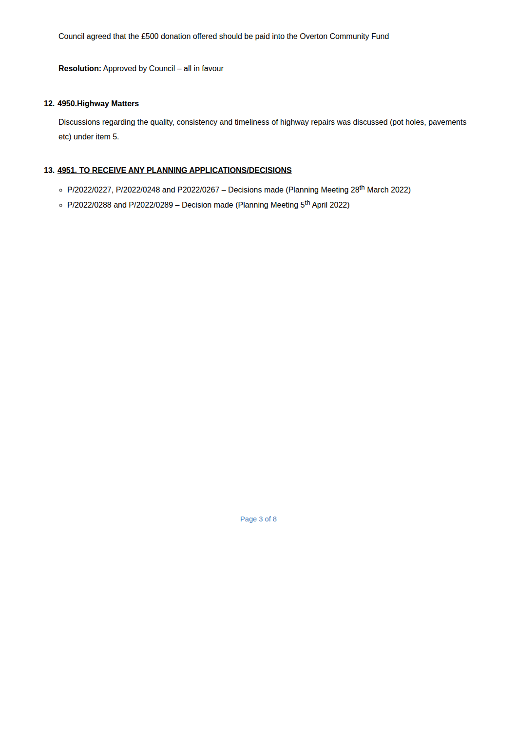Council agreed that the £500 donation offered should be paid into the Overton Community Fund
Resolution: Approved by Council – all in favour
12. 4950.Highway Matters
Discussions regarding the quality, consistency and timeliness of highway repairs was discussed (pot holes, pavements etc) under item 5.
13. 4951. TO RECEIVE ANY PLANNING APPLICATIONS/DECISIONS
P/2022/0227, P/2022/0248 and P2022/0267 – Decisions made (Planning Meeting 28th March 2022)
P/2022/0288 and P/2022/0289 – Decision made (Planning Meeting 5th April 2022)
Page 3 of 8